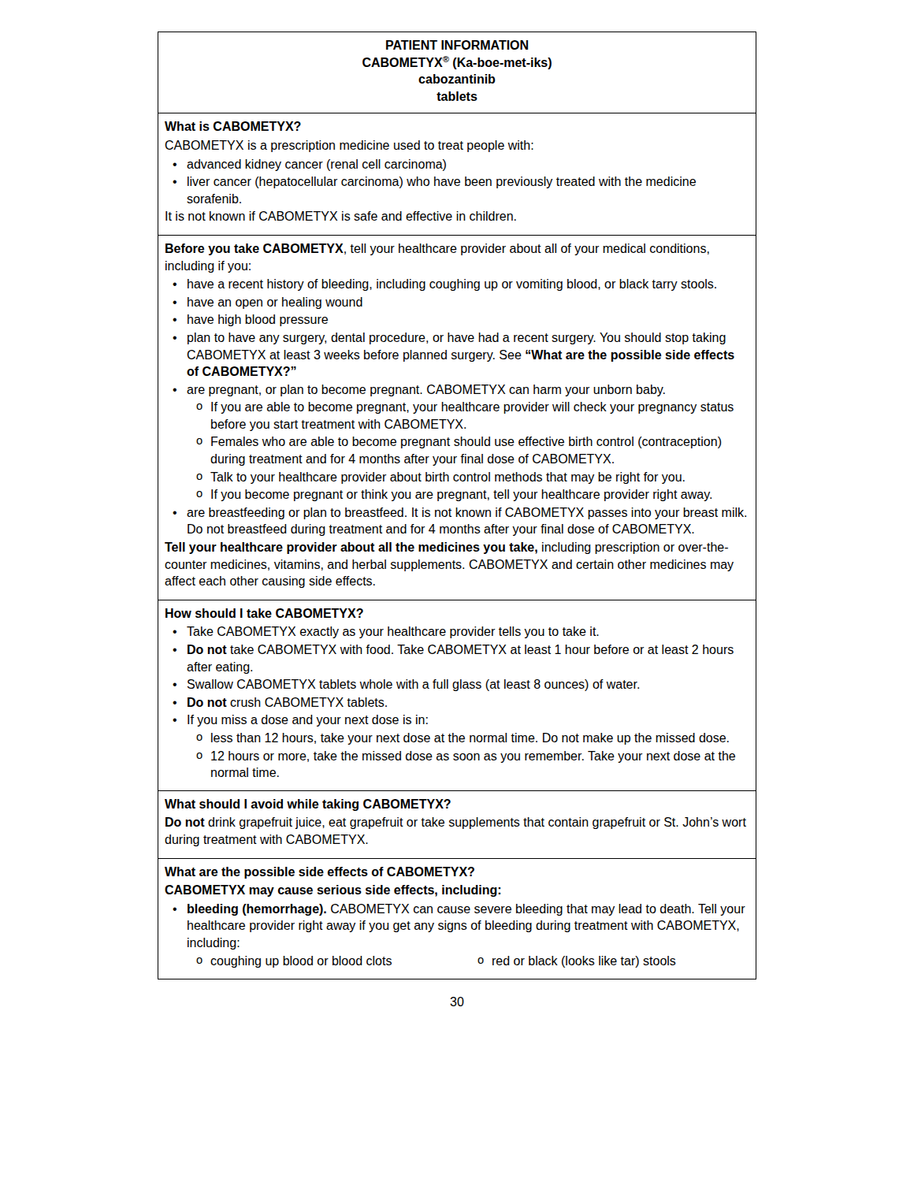| PATIENT INFORMATION CABOMETYX ® (Ka-boe-met-iks) cabozantinib tablets |
| What is CABOMETYX? CABOMETYX is a prescription medicine used to treat people with: advanced kidney cancer (renal cell carcinoma) liver cancer (hepatocellular carcinoma) who have been previously treated with the medicine sorafenib. It is not known if CABOMETYX is safe and effective in children. |
| Before you take CABOMETYX , tell your healthcare provider about all of your medical conditions, including if you: have a recent history of bleeding, including coughing up or vomiting blood, or black tarry stools. have an open or healing wound have high blood pressure plan to have any surgery, dental procedure, or have had a recent surgery. You should stop taking CABOMETYX at least 3 weeks before planned surgery. See “What are the possible side effects of CABOMETYX?” are pregnant, or plan to become pregnant. CABOMETYX can harm your unborn baby. If you are able to become pregnant, your healthcare provider will check your pregnancy status before you start treatment with CABOMETYX. Females who are able to become pregnant should use effective birth control (contraception) during treatment and for 4 months after your final dose of CABOMETYX. Talk to your healthcare provider about birth control methods that may be right for you. If you become pregnant or think you are pregnant, tell your healthcare provider right away. are breastfeeding or plan to breastfeed. It is not known if CABOMETYX passes into your breast milk. Do not breastfeed during treatment and for 4 months after your final dose of CABOMETYX. Tell your healthcare provider about all the medicines you take, including prescription or over-the-counter medicines, vitamins, and herbal supplements. CABOMETYX and certain other medicines may affect each other causing side effects. |
| How should I take CABOMETYX? Take CABOMETYX exactly as your healthcare provider tells you to take it. Do not take CABOMETYX with food. Take CABOMETYX at least 1 hour before or at least 2 hours after eating. Swallow CABOMETYX tablets whole with a full glass (at least 8 ounces) of water. Do not crush CABOMETYX tablets. If you miss a dose and your next dose is in: less than 12 hours, take your next dose at the normal time. Do not make up the missed dose. 12 hours or more, take the missed dose as soon as you remember. Take your next dose at the normal time. |
| What should I avoid while taking CABOMETYX? Do not drink grapefruit juice, eat grapefruit or take supplements that contain grapefruit or St. John’s wort during treatment with CABOMETYX. |
| What are the possible side effects of CABOMETYX? CABOMETYX may cause serious side effects, including: bleeding (hemorrhage). CABOMETYX can cause severe bleeding that may lead to death. Tell your healthcare provider right away if you get any signs of bleeding during treatment with CABOMETYX, including: coughing up blood or blood clots red or black (looks like tar) stools |
30